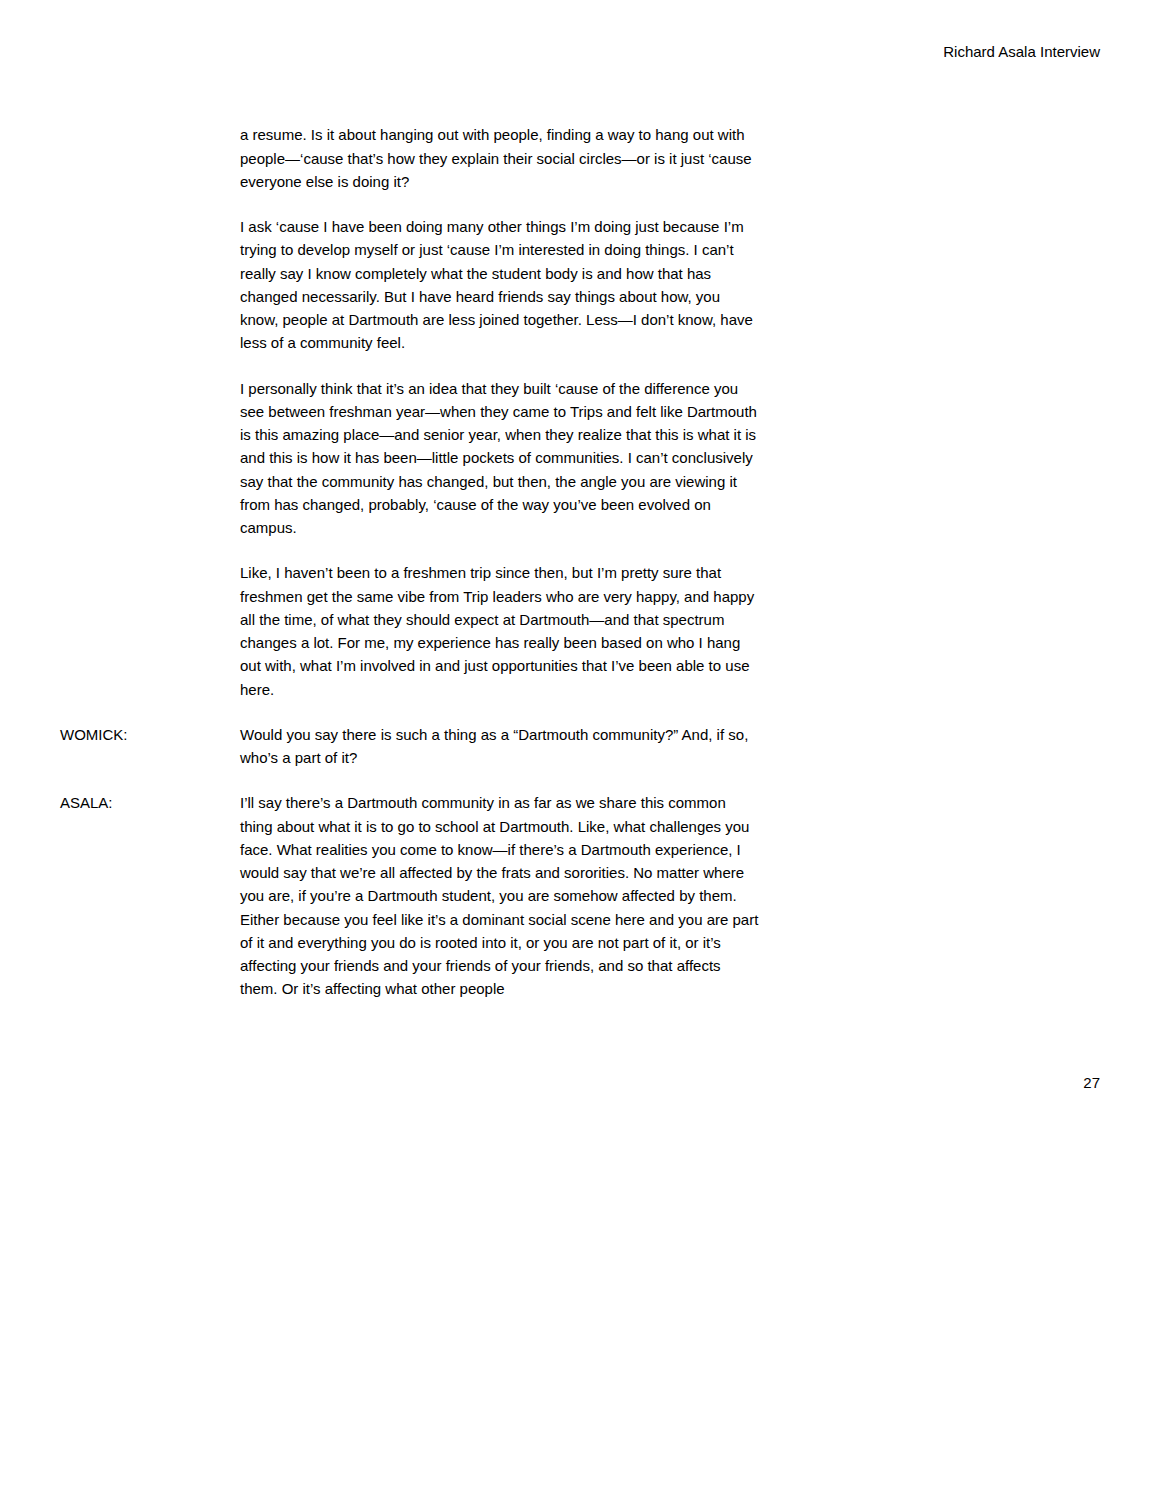Richard Asala Interview
a resume. Is it about hanging out with people, finding a way to hang out with people—‘cause that’s how they explain their social circles—or is it just ‘cause everyone else is doing it?
I ask ‘cause I have been doing many other things I’m doing just because I’m trying to develop myself or just ‘cause I’m interested in doing things. I can’t really say I know completely what the student body is and how that has changed necessarily. But I have heard friends say things about how, you know, people at Dartmouth are less joined together. Less—I don’t know, have less of a community feel.
I personally think that it’s an idea that they built ‘cause of the difference you see between freshman year—when they came to Trips and felt like Dartmouth is this amazing place—and senior year, when they realize that this is what it is and this is how it has been—little pockets of communities. I can’t conclusively say that the community has changed, but then, the angle you are viewing it from has changed, probably, ‘cause of the way you’ve been evolved on campus.
Like, I haven’t been to a freshmen trip since then, but I’m pretty sure that freshmen get the same vibe from Trip leaders who are very happy, and happy all the time, of what they should expect at Dartmouth—and that spectrum changes a lot. For me, my experience has really been based on who I hang out with, what I’m involved in and just opportunities that I’ve been able to use here.
WOMICK:
Would you say there is such a thing as a “Dartmouth community?” And, if so, who’s a part of it?
ASALA:
I’ll say there’s a Dartmouth community in as far as we share this common thing about what it is to go to school at Dartmouth. Like, what challenges you face. What realities you come to know—if there’s a Dartmouth experience, I would say that we’re all affected by the frats and sororities. No matter where you are, if you’re a Dartmouth student, you are somehow affected by them. Either because you feel like it’s a dominant social scene here and you are part of it and everything you do is rooted into it, or you are not part of it, or it’s affecting your friends and your friends of your friends, and so that affects them. Or it’s affecting what other people
27